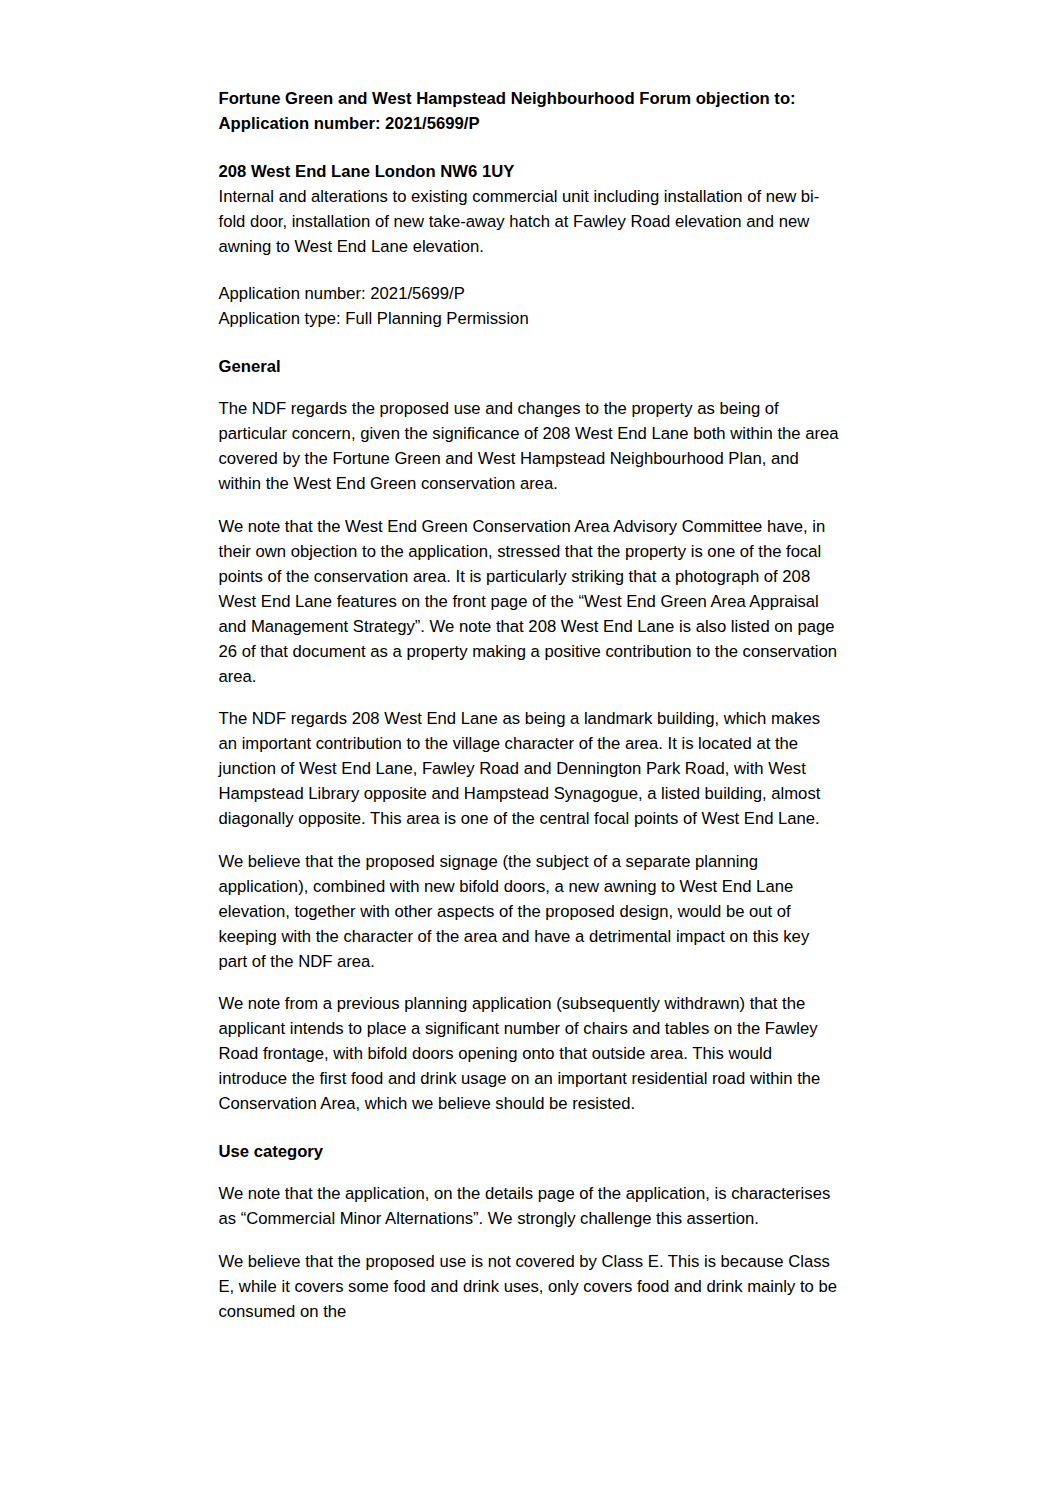Fortune Green and West Hampstead Neighbourhood Forum objection to:
Application number: 2021/5699/P
208 West End Lane London NW6 1UY
Internal and alterations to existing commercial unit including installation of new bi-fold door, installation of new take-away hatch at Fawley Road elevation and new awning to West End Lane elevation.
Application number: 2021/5699/P
Application type: Full Planning Permission
General
The NDF regards the proposed use and changes to the property as being of particular concern, given the significance of 208 West End Lane both within the area covered by the Fortune Green and West Hampstead Neighbourhood Plan, and within the West End Green conservation area.
We note that the West End Green Conservation Area Advisory Committee have, in their own objection to the application, stressed that the property is one of the focal points of the conservation area. It is particularly striking that a photograph of 208 West End Lane features on the front page of the “West End Green Area Appraisal and Management Strategy”. We note that 208 West End Lane is also listed on page 26 of that document as a property making a positive contribution to the conservation area.
The NDF regards 208 West End Lane as being a landmark building, which makes an important contribution to the village character of the area. It is located at the junction of West End Lane, Fawley Road and Dennington Park Road, with West Hampstead Library opposite and Hampstead Synagogue, a listed building, almost diagonally opposite. This area is one of the central focal points of West End Lane.
We believe that the proposed signage (the subject of a separate planning application), combined with new bifold doors, a new awning to West End Lane elevation, together with other aspects of the proposed design, would be out of keeping with the character of the area and have a detrimental impact on this key part of the NDF area.
We note from a previous planning application (subsequently withdrawn) that the applicant intends to place a significant number of chairs and tables on the Fawley Road frontage, with bifold doors opening onto that outside area. This would introduce the first food and drink usage on an important residential road within the Conservation Area, which we believe should be resisted.
Use category
We note that the application, on the details page of the application, is characterises as “Commercial Minor Alternations”. We strongly challenge this assertion.
We believe that the proposed use is not covered by Class E. This is because Class E, while it covers some food and drink uses, only covers food and drink mainly to be consumed on the